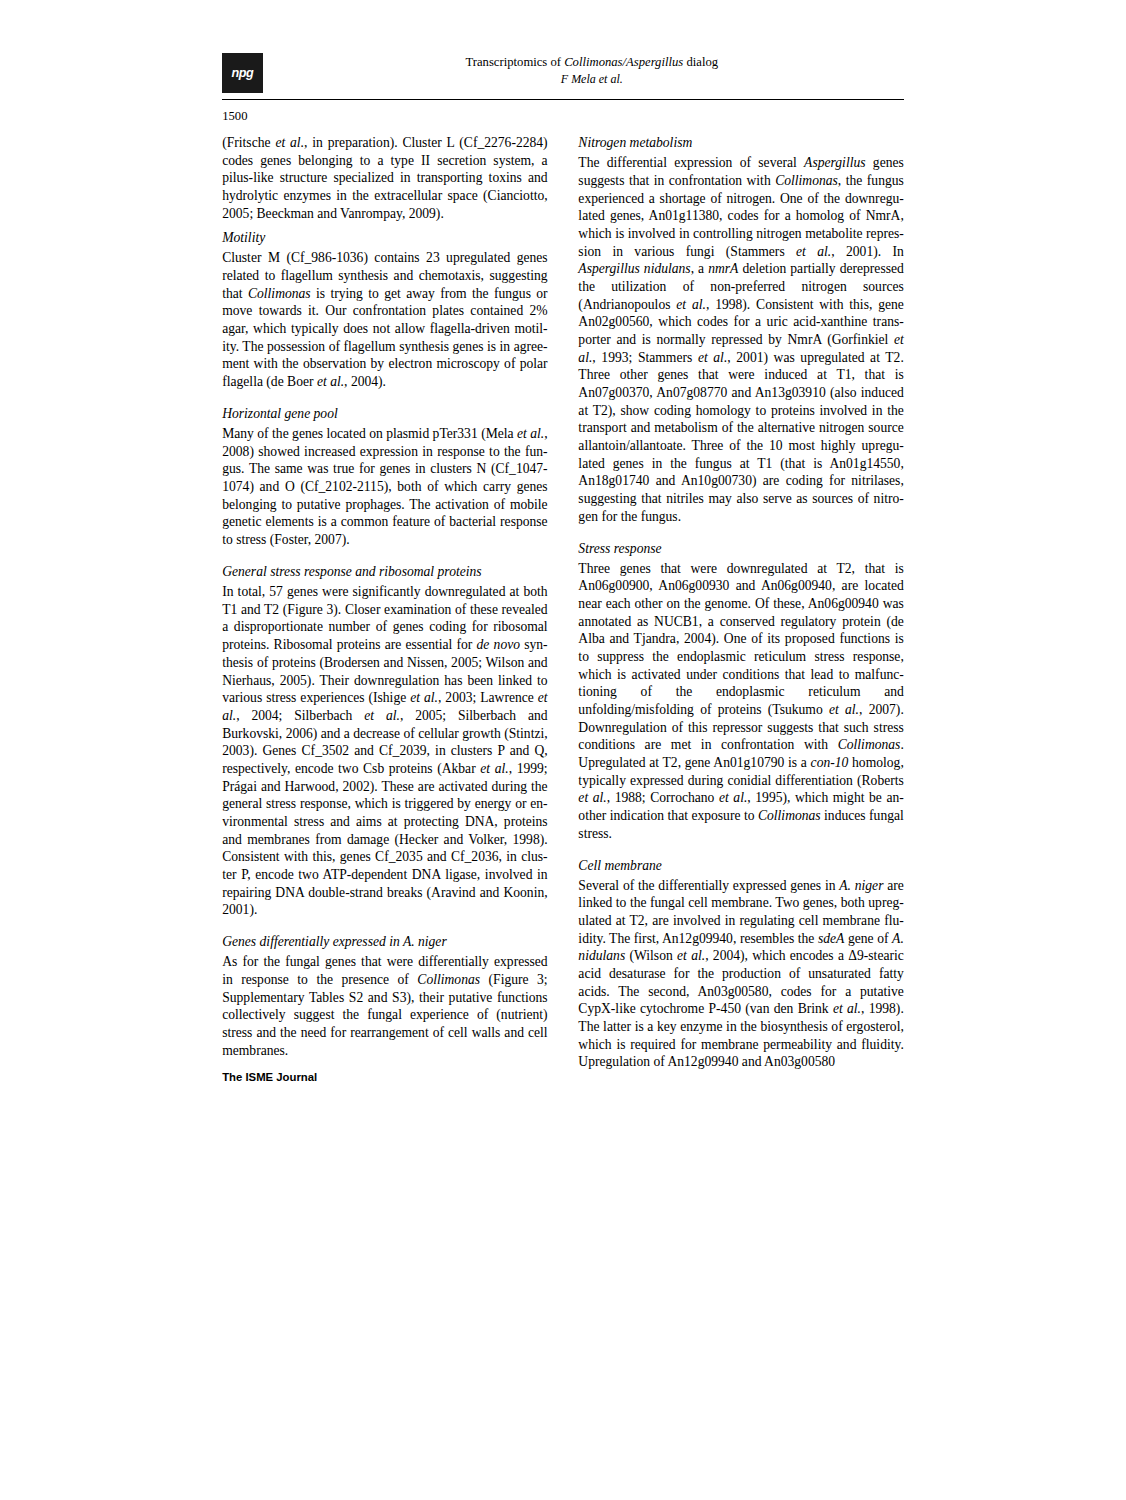npg
Transcriptomics of Collimonas/Aspergillus dialog
F Mela et al.
1500
(Fritsche et al., in preparation). Cluster L (Cf_2276-2284) codes genes belonging to a type II secretion system, a pilus-like structure specialized in transporting toxins and hydrolytic enzymes in the extracellular space (Cianciotto, 2005; Beeckman and Vanrompay, 2009).
Motility
Cluster M (Cf_986-1036) contains 23 upregulated genes related to flagellum synthesis and chemotaxis, suggesting that Collimonas is trying to get away from the fungus or move towards it. Our confrontation plates contained 2% agar, which typically does not allow flagella-driven motility. The possession of flagellum synthesis genes is in agreement with the observation by electron microscopy of polar flagella (de Boer et al., 2004).
Horizontal gene pool
Many of the genes located on plasmid pTer331 (Mela et al., 2008) showed increased expression in response to the fungus. The same was true for genes in clusters N (Cf_1047-1074) and O (Cf_2102-2115), both of which carry genes belonging to putative prophages. The activation of mobile genetic elements is a common feature of bacterial response to stress (Foster, 2007).
General stress response and ribosomal proteins
In total, 57 genes were significantly downregulated at both T1 and T2 (Figure 3). Closer examination of these revealed a disproportionate number of genes coding for ribosomal proteins. Ribosomal proteins are essential for de novo synthesis of proteins (Brodersen and Nissen, 2005; Wilson and Nierhaus, 2005). Their downregulation has been linked to various stress experiences (Ishige et al., 2003; Lawrence et al., 2004; Silberbach et al., 2005; Silberbach and Burkovski, 2006) and a decrease of cellular growth (Stintzi, 2003). Genes Cf_3502 and Cf_2039, in clusters P and Q, respectively, encode two Csb proteins (Akbar et al., 1999; Prágai and Harwood, 2002). These are activated during the general stress response, which is triggered by energy or environmental stress and aims at protecting DNA, proteins and membranes from damage (Hecker and Volker, 1998). Consistent with this, genes Cf_2035 and Cf_2036, in cluster P, encode two ATP-dependent DNA ligase, involved in repairing DNA double-strand breaks (Aravind and Koonin, 2001).
Genes differentially expressed in A. niger
As for the fungal genes that were differentially expressed in response to the presence of Collimonas (Figure 3; Supplementary Tables S2 and S3), their putative functions collectively suggest the fungal experience of (nutrient) stress and the need for rearrangement of cell walls and cell membranes.
Nitrogen metabolism
The differential expression of several Aspergillus genes suggests that in confrontation with Collimonas, the fungus experienced a shortage of nitrogen. One of the downregulated genes, An01g11380, codes for a homolog of NmrA, which is involved in controlling nitrogen metabolite repression in various fungi (Stammers et al., 2001). In Aspergillus nidulans, a nmrA deletion partially derepressed the utilization of non-preferred nitrogen sources (Andrianopoulos et al., 1998). Consistent with this, gene An02g00560, which codes for a uric acid-xanthine transporter and is normally repressed by NmrA (Gorfinkiel et al., 1993; Stammers et al., 2001) was upregulated at T2. Three other genes that were induced at T1, that is An07g00370, An07g08770 and An13g03910 (also induced at T2), show coding homology to proteins involved in the transport and metabolism of the alternative nitrogen source allantoin/allantoate. Three of the 10 most highly upregulated genes in the fungus at T1 (that is An01g14550, An18g01740 and An10g00730) are coding for nitrilases, suggesting that nitriles may also serve as sources of nitrogen for the fungus.
Stress response
Three genes that were downregulated at T2, that is An06g00900, An06g00930 and An06g00940, are located near each other on the genome. Of these, An06g00940 was annotated as NUCB1, a conserved regulatory protein (de Alba and Tjandra, 2004). One of its proposed functions is to suppress the endoplasmic reticulum stress response, which is activated under conditions that lead to malfunctioning of the endoplasmic reticulum and unfolding/misfolding of proteins (Tsukumo et al., 2007). Downregulation of this repressor suggests that such stress conditions are met in confrontation with Collimonas. Upregulated at T2, gene An01g10790 is a con-10 homolog, typically expressed during conidial differentiation (Roberts et al., 1988; Corrochano et al., 1995), which might be another indication that exposure to Collimonas induces fungal stress.
Cell membrane
Several of the differentially expressed genes in A. niger are linked to the fungal cell membrane. Two genes, both upregulated at T2, are involved in regulating cell membrane fluidity. The first, An12g09940, resembles the sdeA gene of A. nidulans (Wilson et al., 2004), which encodes a Δ9-stearic acid desaturase for the production of unsaturated fatty acids. The second, An03g00580, codes for a putative CypX-like cytochrome P-450 (van den Brink et al., 1998). The latter is a key enzyme in the biosynthesis of ergosterol, which is required for membrane permeability and fluidity. Upregulation of An12g09940 and An03g00580
The ISME Journal